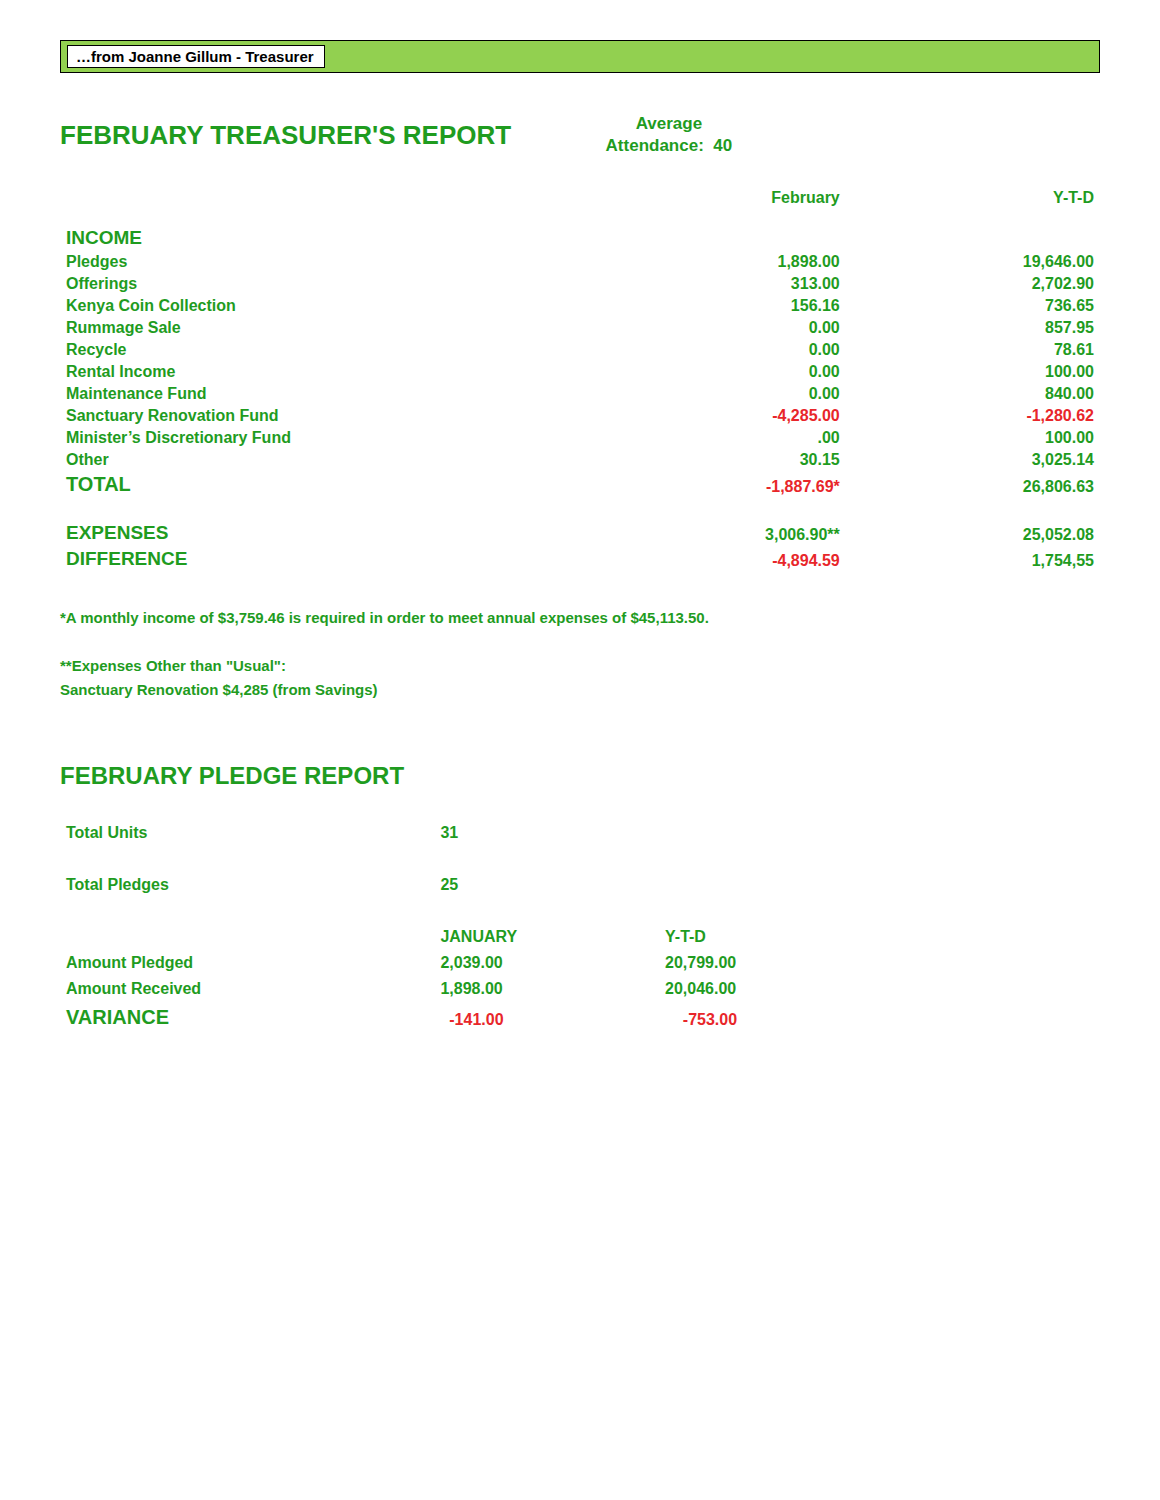…from Joanne Gillum - Treasurer
FEBRUARY TREASURER'S REPORT
Average
Attendance: 40
| | February | Y-T-D |
| --- | --- | --- |
| INCOME | | |
| Pledges | 1,898.00 | 19,646.00 |
| Offerings | 313.00 | 2,702.90 |
| Kenya Coin Collection | 156.16 | 736.65 |
| Rummage Sale | 0.00 | 857.95 |
| Recycle | 0.00 | 78.61 |
| Rental Income | 0.00 | 100.00 |
| Maintenance Fund | 0.00 | 840.00 |
| Sanctuary Renovation Fund | -4,285.00 | -1,280.62 |
| Minister’s Discretionary Fund | .00 | 100.00 |
| Other | 30.15 | 3,025.14 |
| TOTAL | -1,887.69* | 26,806.63 |
| EXPENSES | 3,006.90** | 25,052.08 |
| DIFFERENCE | -4,894.59 | 1,754,55 |
*A monthly income of $3,759.46 is required in order to meet annual expenses of $45,113.50.
**Expenses Other than "Usual":
Sanctuary Renovation $4,285 (from Savings)
FEBRUARY PLEDGE REPORT
| Total Units | 31 | |
| Total Pledges | 25 | |
| | JANUARY | Y-T-D |
| Amount Pledged | 2,039.00 | 20,799.00 |
| Amount Received | 1,898.00 | 20,046.00 |
| VARIANCE | -141.00 | -753.00 |